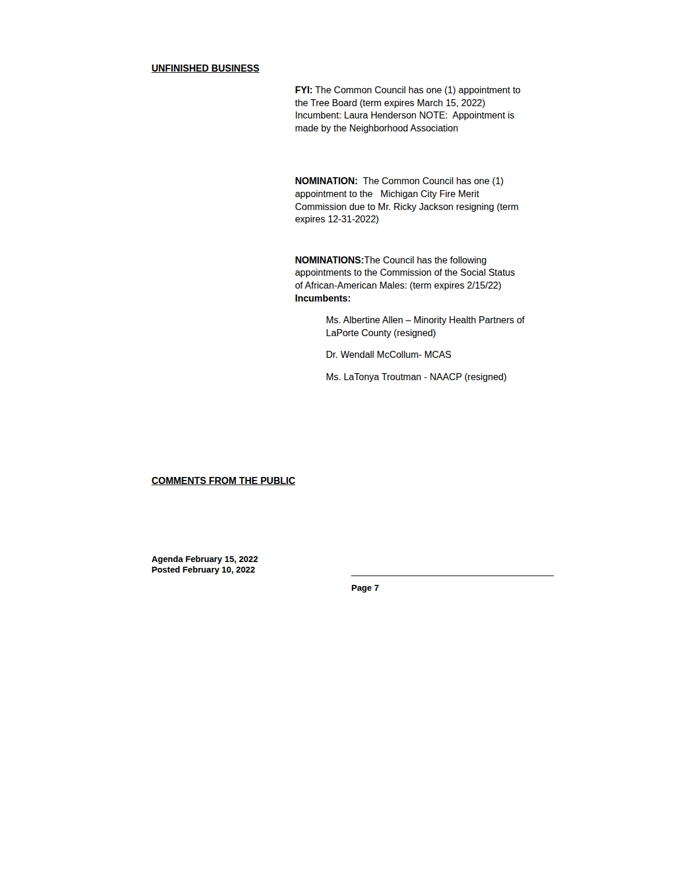UNFINISHED BUSINESS
FYI: The Common Council has one (1) appointment to the Tree Board (term expires March 15, 2022) Incumbent: Laura Henderson NOTE: Appointment is made by the Neighborhood Association
NOMINATION: The Common Council has one (1) appointment to the Michigan City Fire Merit Commission due to Mr. Ricky Jackson resigning (term expires 12-31-2022)
NOMINATIONS: The Council has the following appointments to the Commission of the Social Status of African-American Males: (term expires 2/15/22)
Incumbents:
Ms. Albertine Allen – Minority Health Partners of LaPorte County (resigned)
Dr. Wendall McCollum- MCAS
Ms. LaTonya Troutman - NAACP (resigned)
COMMENTS FROM THE PUBLIC
Agenda February 15, 2022
Posted February 10, 2022
Page 7